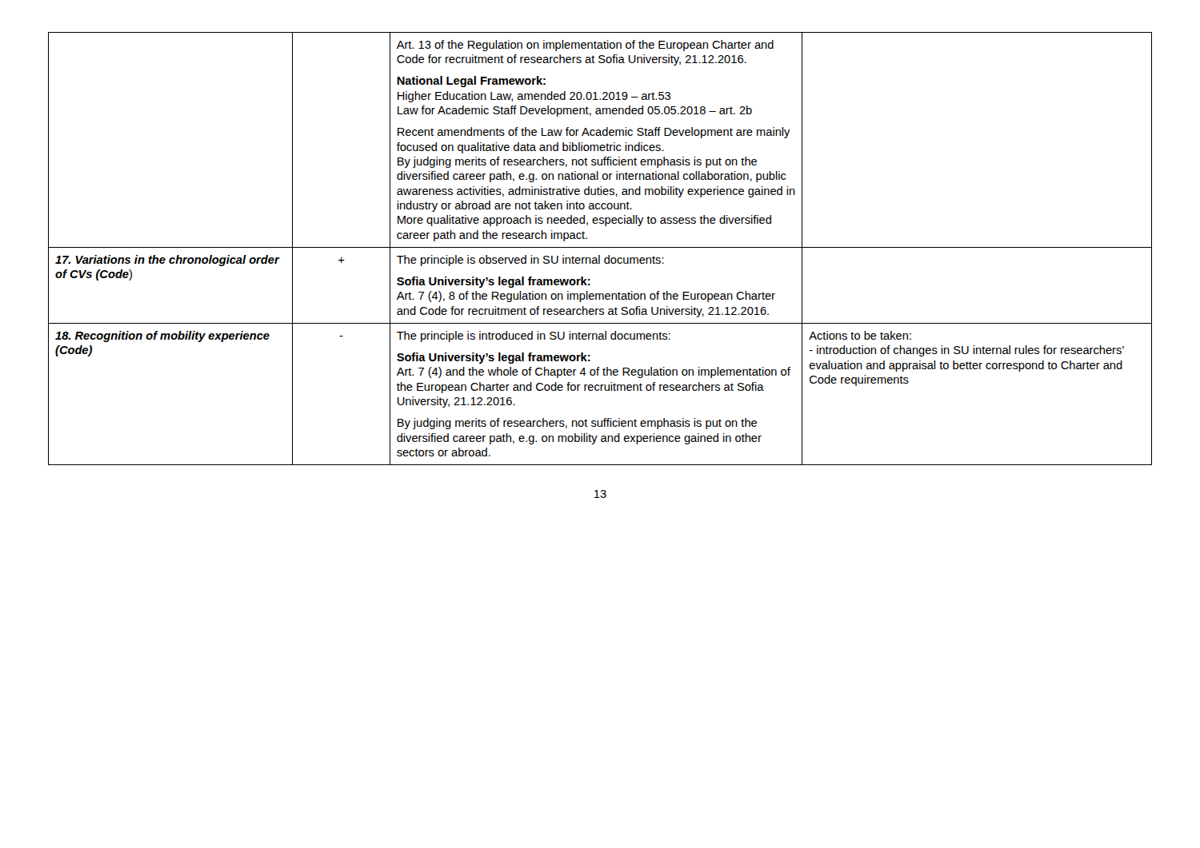| | | Art. 13 of the Regulation on implementation of the European Charter and Code for recruitment of researchers at Sofia University, 21.12.2016. National Legal Framework: Higher Education Law, amended 20.01.2019 – art.53 Law for Academic Staff Development, amended 05.05.2018 – art. 2b Recent amendments of the Law for Academic Staff Development are mainly focused on qualitative data and bibliometric indices. By judging merits of researchers, not sufficient emphasis is put on the diversified career path, e.g. on national or international collaboration, public awareness activities, administrative duties, and mobility experience gained in industry or abroad are not taken into account. More qualitative approach is needed, especially to assess the diversified career path and the research impact. | |
| 17. Variations in the chronological order of CVs (Code ) | + | The principle is observed in SU internal documents: Sofia University’s legal framework: Art. 7 (4), 8 of the Regulation on implementation of the European Charter and Code for recruitment of researchers at Sofia University, 21.12.2016. | |
| 18. Recognition of mobility experience (Code) | - | The principle is introduced in SU internal documents: Sofia University’s legal framework: Art. 7 (4) and the whole of Chapter 4 of the Regulation on implementation of the European Charter and Code for recruitment of researchers at Sofia University, 21.12.2016. By judging merits of researchers, not sufficient emphasis is put on the diversified career path, e.g. on mobility and experience gained in other sectors or abroad. | Actions to be taken: - introduction of changes in SU internal rules for researchers’ evaluation and appraisal to better correspond to Charter and Code requirements |
13